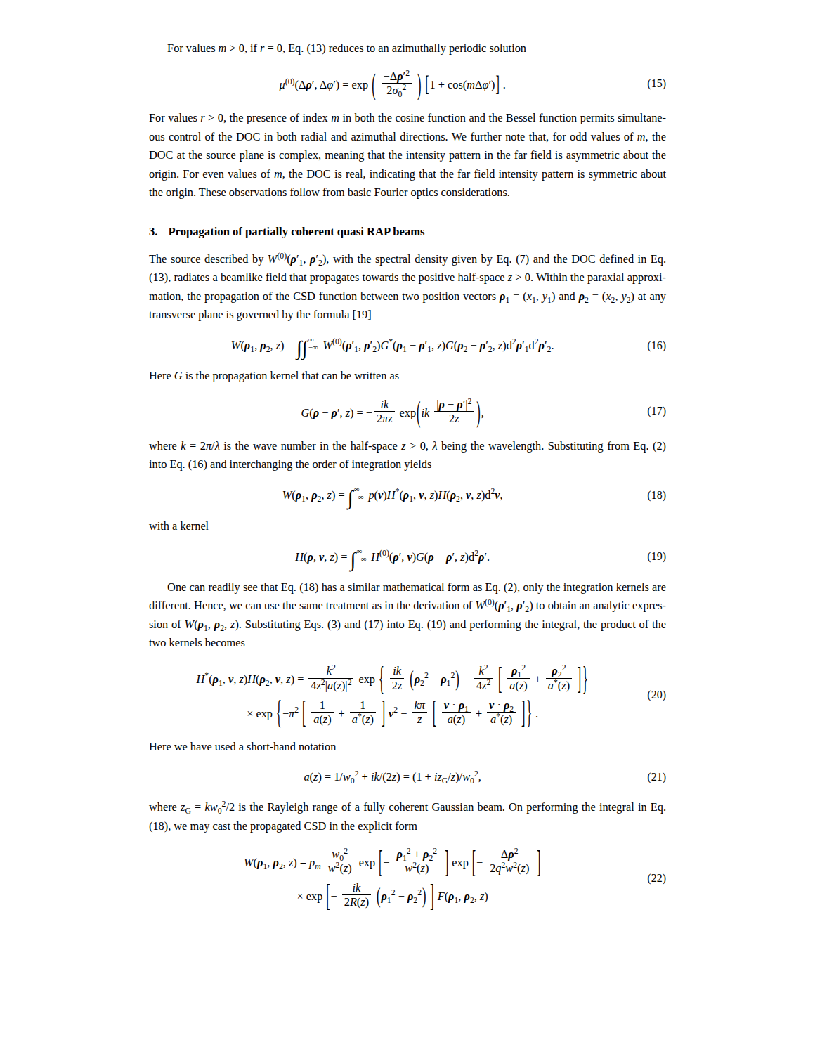For values m > 0, if r = 0, Eq. (13) reduces to an azimuthally periodic solution
μ(0)(Δρ′, Δφ′) = exp ( −Δρ′22σ02 ) [1 + cos(m Δφ′)] .
(15)
For values r > 0, the presence of index m in both the cosine function and the Bessel function permits simultaneous control of the DOC in both radial and azimuthal directions. We further note that, for odd values of m, the DOC at the source plane is complex, meaning that the intensity pattern in the far field is asymmetric about the origin. For even values of m, the DOC is real, indicating that the far field intensity pattern is symmetric about the origin. These observations follow from basic Fourier optics considerations.
3. Propagation of partially coherent quasi RAP beams
The source described by W(0)(ρ′1, ρ′2), with the spectral density given by Eq. (7) and the DOC defined in Eq. (13), radiates a beamlike field that propagates towards the positive half-space z > 0. Within the paraxial approximation, the propagation of the CSD function between two position vectors ρ1 = (x1, y1) and ρ2 = (x2, y2) at any transverse plane is governed by the formula [19]
W(ρ1, ρ2, z) = ∫∫∞−∞ W(0)(ρ′1, ρ′2)G*(ρ1 − ρ′1, z)G(ρ2 − ρ′2, z)d2ρ′1d2ρ′2.
(16)
Here G is the propagation kernel that can be written as
G(ρ − ρ′, z) = −ik 2πz exp(ik |ρ − ρ′|22z),
(17)
where k = 2π/λ is the wave number in the half-space z > 0, λ being the wavelength. Substituting from Eq. (2) into Eq. (16) and interchanging the order of integration yields
W(ρ1, ρ2, z) = ∫∞−∞ p(ν)H*(ρ1, ν, z)H(ρ2, ν, z)d2ν,
(18)
with a kernel
H(ρ, ν, z) = ∫∞−∞ H(0)(ρ′, ν)G(ρ − ρ′, z)d2ρ′.
(19)
One can readily see that Eq. (18) has a similar mathematical form as Eq. (2), only the integration kernels are different. Hence, we can use the same treatment as in the derivation of W(0)(ρ′1, ρ′2) to obtain an analytic expression of W(ρ1, ρ2, z). Substituting Eqs. (3) and (17) into Eq. (19) and performing the integral, the product of the two kernels becomes
H*(ρ1, ν, z)H(ρ2, ν, z) = k24z2|a(z)|2 exp { ik 2z (ρ22 − ρ12) − k24z2 [ ρ12 a(z) + ρ22 a*(z) ]} × exp {−π2 [ 1 a(z) + 1 a*(z) ] ν2 − kπ z [ ν · ρ1 a(z) + ν · ρ2 a*(z) ]} .
(20)
Here we have used a short-hand notation
a(z) = 1/w02 + ik/(2z) = (1 + izG/z)/w02,
(21)
where zG = kw02/2 is the Rayleigh range of a fully coherent Gaussian beam. On performing the integral in Eq. (18), we may cast the propagated CSD in the explicit form
W(ρ1, ρ2, z) = pm w02 w2(z) exp [− ρ12 + ρ22 w2(z) ] exp [− Δρ22q2w2(z) ] × exp [− ik 2R(z) (ρ12 − ρ22) ] F(ρ1, ρ2, z)
(22)